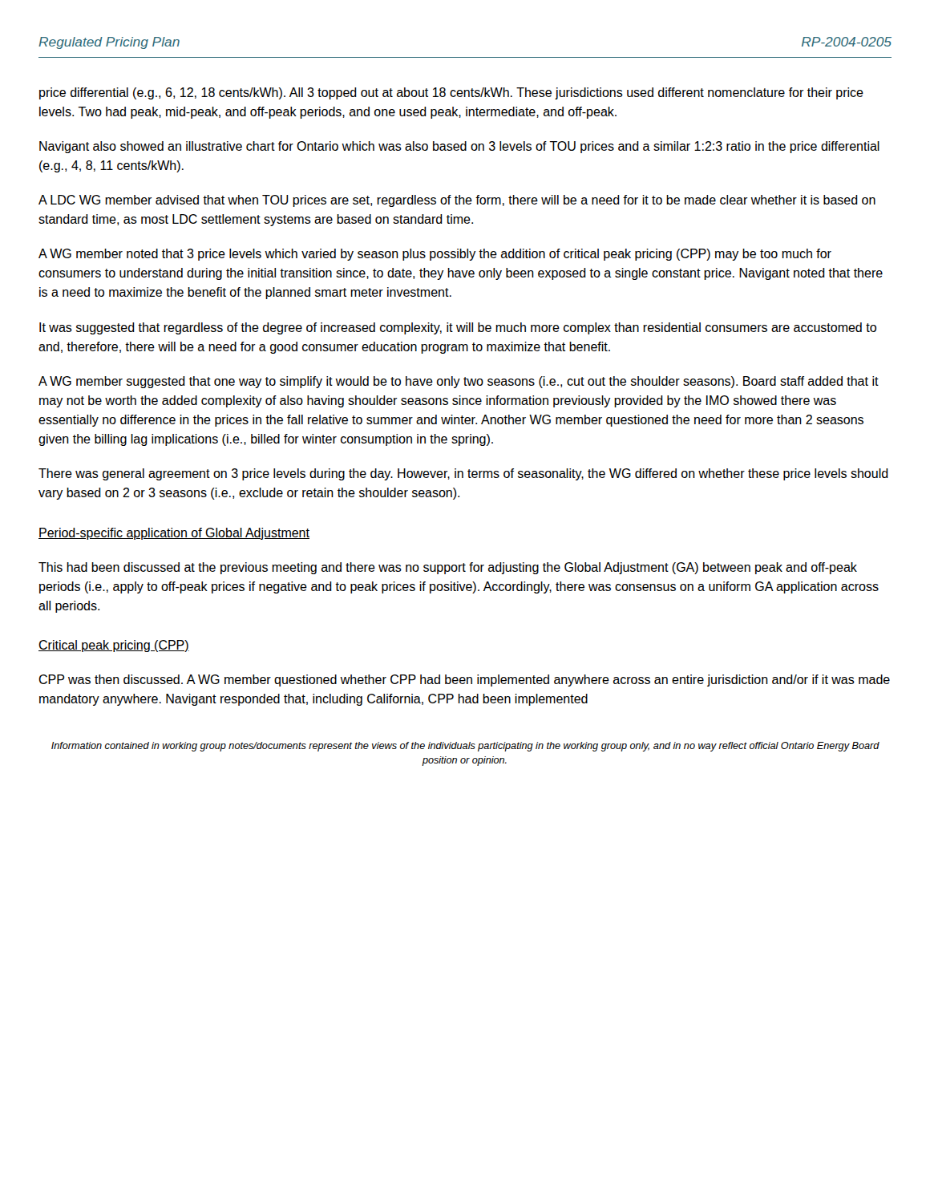Regulated Pricing Plan RP-2004-0205
price differential (e.g., 6, 12, 18 cents/kWh). All 3 topped out at about 18 cents/kWh. These jurisdictions used different nomenclature for their price levels. Two had peak, mid-peak, and off-peak periods, and one used peak, intermediate, and off-peak.
Navigant also showed an illustrative chart for Ontario which was also based on 3 levels of TOU prices and a similar 1:2:3 ratio in the price differential (e.g., 4, 8, 11 cents/kWh).
A LDC WG member advised that when TOU prices are set, regardless of the form, there will be a need for it to be made clear whether it is based on standard time, as most LDC settlement systems are based on standard time.
A WG member noted that 3 price levels which varied by season plus possibly the addition of critical peak pricing (CPP) may be too much for consumers to understand during the initial transition since, to date, they have only been exposed to a single constant price. Navigant noted that there is a need to maximize the benefit of the planned smart meter investment.
It was suggested that regardless of the degree of increased complexity, it will be much more complex than residential consumers are accustomed to and, therefore, there will be a need for a good consumer education program to maximize that benefit.
A WG member suggested that one way to simplify it would be to have only two seasons (i.e., cut out the shoulder seasons). Board staff added that it may not be worth the added complexity of also having shoulder seasons since information previously provided by the IMO showed there was essentially no difference in the prices in the fall relative to summer and winter. Another WG member questioned the need for more than 2 seasons given the billing lag implications (i.e., billed for winter consumption in the spring).
There was general agreement on 3 price levels during the day. However, in terms of seasonality, the WG differed on whether these price levels should vary based on 2 or 3 seasons (i.e., exclude or retain the shoulder season).
Period-specific application of Global Adjustment
This had been discussed at the previous meeting and there was no support for adjusting the Global Adjustment (GA) between peak and off-peak periods (i.e., apply to off-peak prices if negative and to peak prices if positive). Accordingly, there was consensus on a uniform GA application across all periods.
Critical peak pricing (CPP)
CPP was then discussed. A WG member questioned whether CPP had been implemented anywhere across an entire jurisdiction and/or if it was made mandatory anywhere. Navigant responded that, including California, CPP had been implemented
Information contained in working group notes/documents represent the views of the individuals participating in the working group only, and in no way reflect official Ontario Energy Board position or opinion.